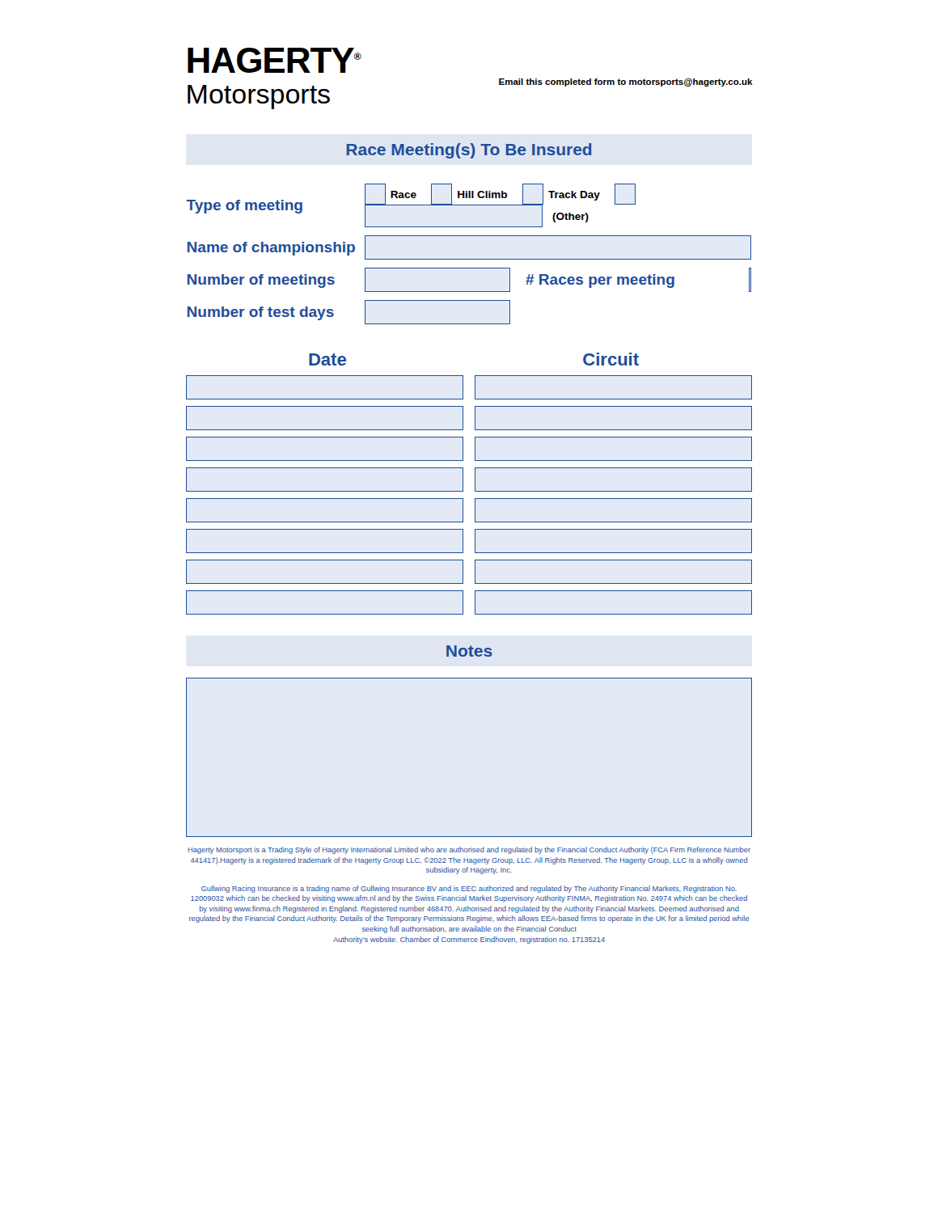HAGERTY®
Motorsports
Email this completed form to motorsports@hagerty.co.uk
Race Meeting(s) To Be Insured
| Type of meeting | Race Hill Climb Track Day (Other) |
| Name of championship | |
| Number of meetings | | # Races per meeting | |
| Number of test days | | |
Date
Circuit
Notes
Hagerty Motorsport is a Trading Style of Hagerty International Limited who are authorised and regulated by the Financial Conduct Authority (FCA Firm Reference Number 441417).Hagerty is a registered trademark of the Hagerty Group LLC, ©2022 The Hagerty Group, LLC. All Rights Reserved. The Hagerty Group, LLC is a wholly owned subsidiary of Hagerty, Inc.
Gullwing Racing Insurance is a trading name of Gullwing Insurance BV and is EEC authorized and regulated by The Authority Financial Markets, Registration No. 12009032 which can be checked by visiting www.afm.nl and by the Swiss Financial Market Supervisory Authority FINMA, Registration No. 24974 which can be checked by visiting www.finma.ch Registered in England. Registered number 468470. Authorised and regulated by the Authority Financial Markets. Deemed authorised and regulated by the Financial Conduct Authority. Details of the Temporary Permissions Regime, which allows EEA-based firms to operate in the UK for a limited period while seeking full authorisation, are available on the Financial Conduct
Authority’s website. Chamber of Commerce Eindhoven, registration no. 17135214